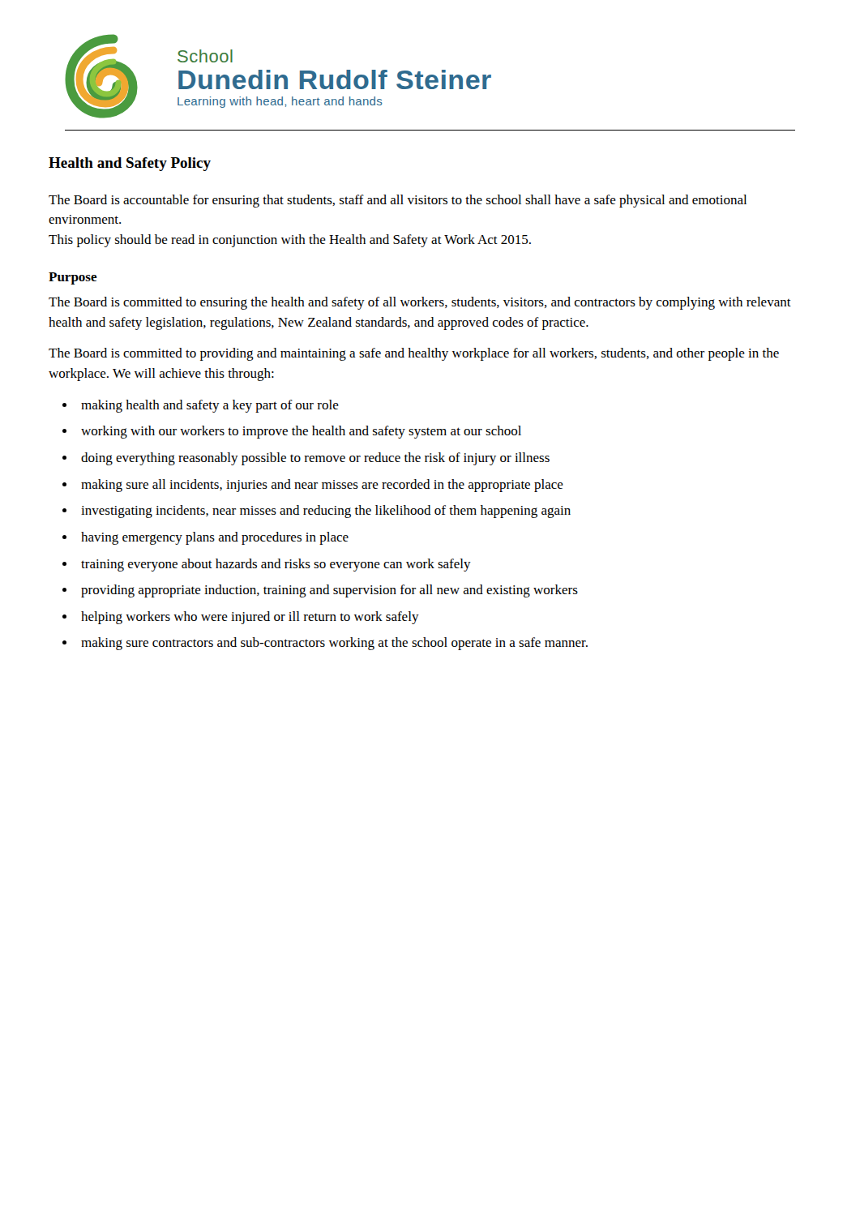School
Dunedin Rudolf Steiner
Learning with head, heart and hands
Health and Safety Policy
The Board is accountable for ensuring that students, staff and all visitors to the school shall have a safe physical and emotional environment.
This policy should be read in conjunction with the Health and Safety at Work Act 2015.
Purpose
The Board is committed to ensuring the health and safety of all workers, students, visitors, and contractors by complying with relevant health and safety legislation, regulations, New Zealand standards, and approved codes of practice.
The Board is committed to providing and maintaining a safe and healthy workplace for all workers, students, and other people in the workplace. We will achieve this through:
making health and safety a key part of our role
working with our workers to improve the health and safety system at our school
doing everything reasonably possible to remove or reduce the risk of injury or illness
making sure all incidents, injuries and near misses are recorded in the appropriate place
investigating incidents, near misses and reducing the likelihood of them happening again
having emergency plans and procedures in place
training everyone about hazards and risks so everyone can work safely
providing appropriate induction, training and supervision for all new and existing workers
helping workers who were injured or ill return to work safely
making sure contractors and sub-contractors working at the school operate in a safe manner.